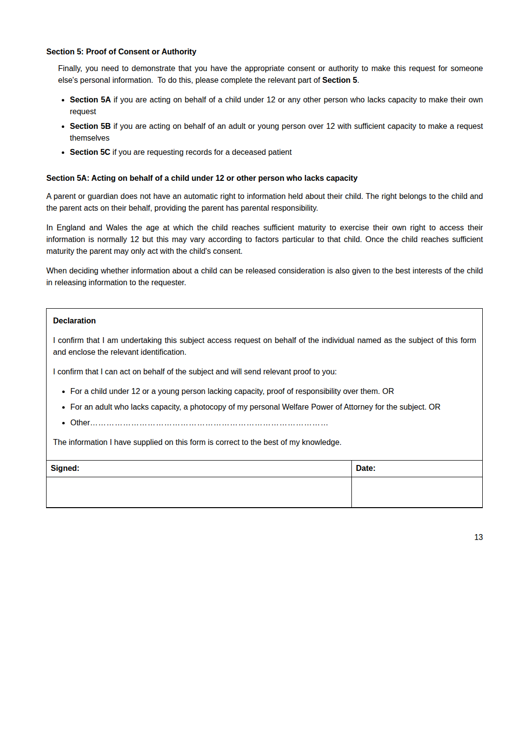Section 5: Proof of Consent or Authority
Finally, you need to demonstrate that you have the appropriate consent or authority to make this request for someone else's personal information. To do this, please complete the relevant part of Section 5.
Section 5A if you are acting on behalf of a child under 12 or any other person who lacks capacity to make their own request
Section 5B if you are acting on behalf of an adult or young person over 12 with sufficient capacity to make a request themselves
Section 5C if you are requesting records for a deceased patient
Section 5A: Acting on behalf of a child under 12 or other person who lacks capacity
A parent or guardian does not have an automatic right to information held about their child. The right belongs to the child and the parent acts on their behalf, providing the parent has parental responsibility.
In England and Wales the age at which the child reaches sufficient maturity to exercise their own right to access their information is normally 12 but this may vary according to factors particular to that child. Once the child reaches sufficient maturity the parent may only act with the child's consent.
When deciding whether information about a child can be released consideration is also given to the best interests of the child in releasing information to the requester.
Declaration
I confirm that I am undertaking this subject access request on behalf of the individual named as the subject of this form and enclose the relevant identification.
I confirm that I can act on behalf of the subject and will send relevant proof to you:
For a child under 12 or a young person lacking capacity, proof of responsibility over them. OR
For an adult who lacks capacity, a photocopy of my personal Welfare Power of Attorney for the subject. OR
Other……………………………………………………………………………
The information I have supplied on this form is correct to the best of my knowledge.
| Signed: | Date: |
13